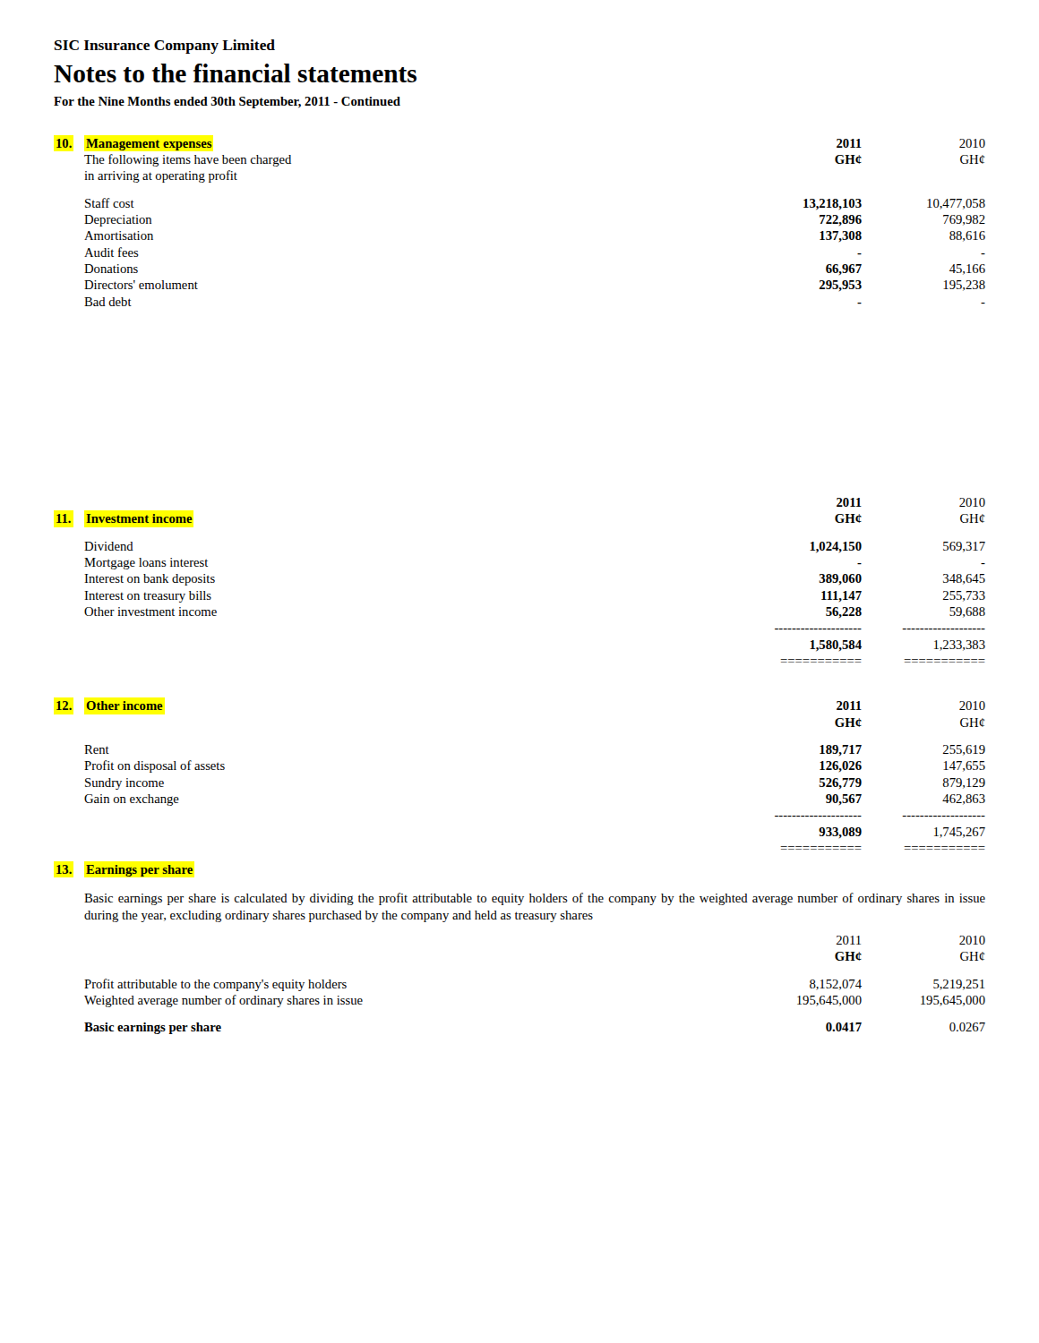SIC Insurance Company Limited
Notes to the financial statements
For the Nine Months ended 30th September, 2011 - Continued
| 10. | Management expenses | 2011 | 2010 |
| | The following items have been charged | GH¢ | GH¢ |
| | in arriving at operating profit | | |
| | Staff cost | 13,218,103 | 10,477,058 |
| | Depreciation | 722,896 | 769,982 |
| | Amortisation | 137,308 | 88,616 |
| | Audit fees | - | - |
| | Donations | 66,967 | 45,166 |
| | Directors' emolument | 295,953 | 195,238 |
| | Bad debt | - | - |
| | | 2011 | 2010 |
| 11. | Investment income | GH¢ | GH¢ |
| | Dividend | 1,024,150 | 569,317 |
| | Mortgage loans interest | - | - |
| | Interest on bank deposits | 389,060 | 348,645 |
| | Interest on treasury bills | 111,147 | 255,733 |
| | Other investment income | 56,228 | 59,688 |
| | | -------------------- | ------------------- |
| | | 1,580,584 | 1,233,383 |
| | | =========== | =========== |
| 12. | Other income | 2011 | 2010 |
| | | GH¢ | GH¢ |
| | Rent | 189,717 | 255,619 |
| | Profit on disposal of assets | 126,026 | 147,655 |
| | Sundry income | 526,779 | 879,129 |
| | Gain on exchange | 90,567 | 462,863 |
| | | -------------------- | ------------------- |
| | | 933,089 | 1,745,267 |
| | | =========== | =========== |
| 13. | Earnings per share |
Basic earnings per share is calculated by dividing the profit attributable to equity holders of the company by the weighted average number of ordinary shares in issue during the year, excluding ordinary shares purchased by the company and held as treasury shares
| | | 2011 | 2010 |
| | | GH¢ | GH¢ |
| | Profit attributable to the company's equity holders | 8,152,074 | 5,219,251 |
| | Weighted average number of ordinary shares in issue | 195,645,000 | 195,645,000 |
| | Basic earnings per share | 0.0417 | 0.0267 |